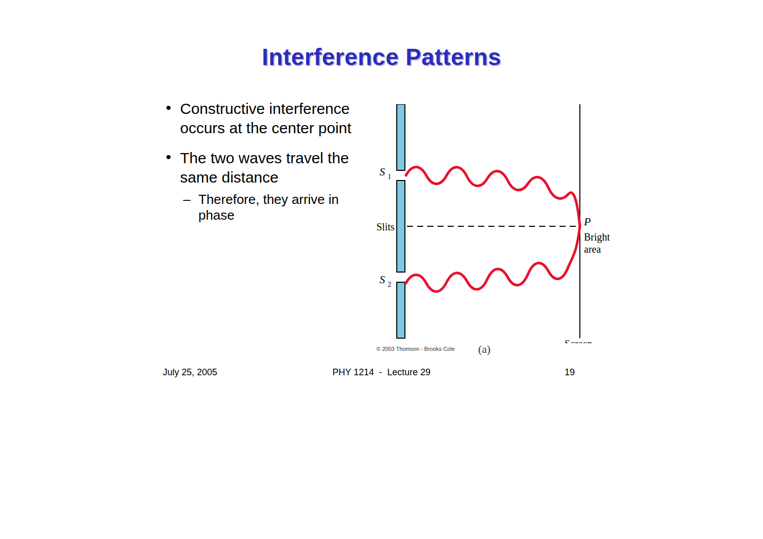Interference Patterns
Constructive interference occurs at the center point
The two waves travel the same distance
Therefore, they arrive in phase
S 1 S 2 Slits Screen P Bright area
© 2003 Thomson - Brooks Cole (a)
July 25, 2005 PHY 1214 - Lecture 29 19